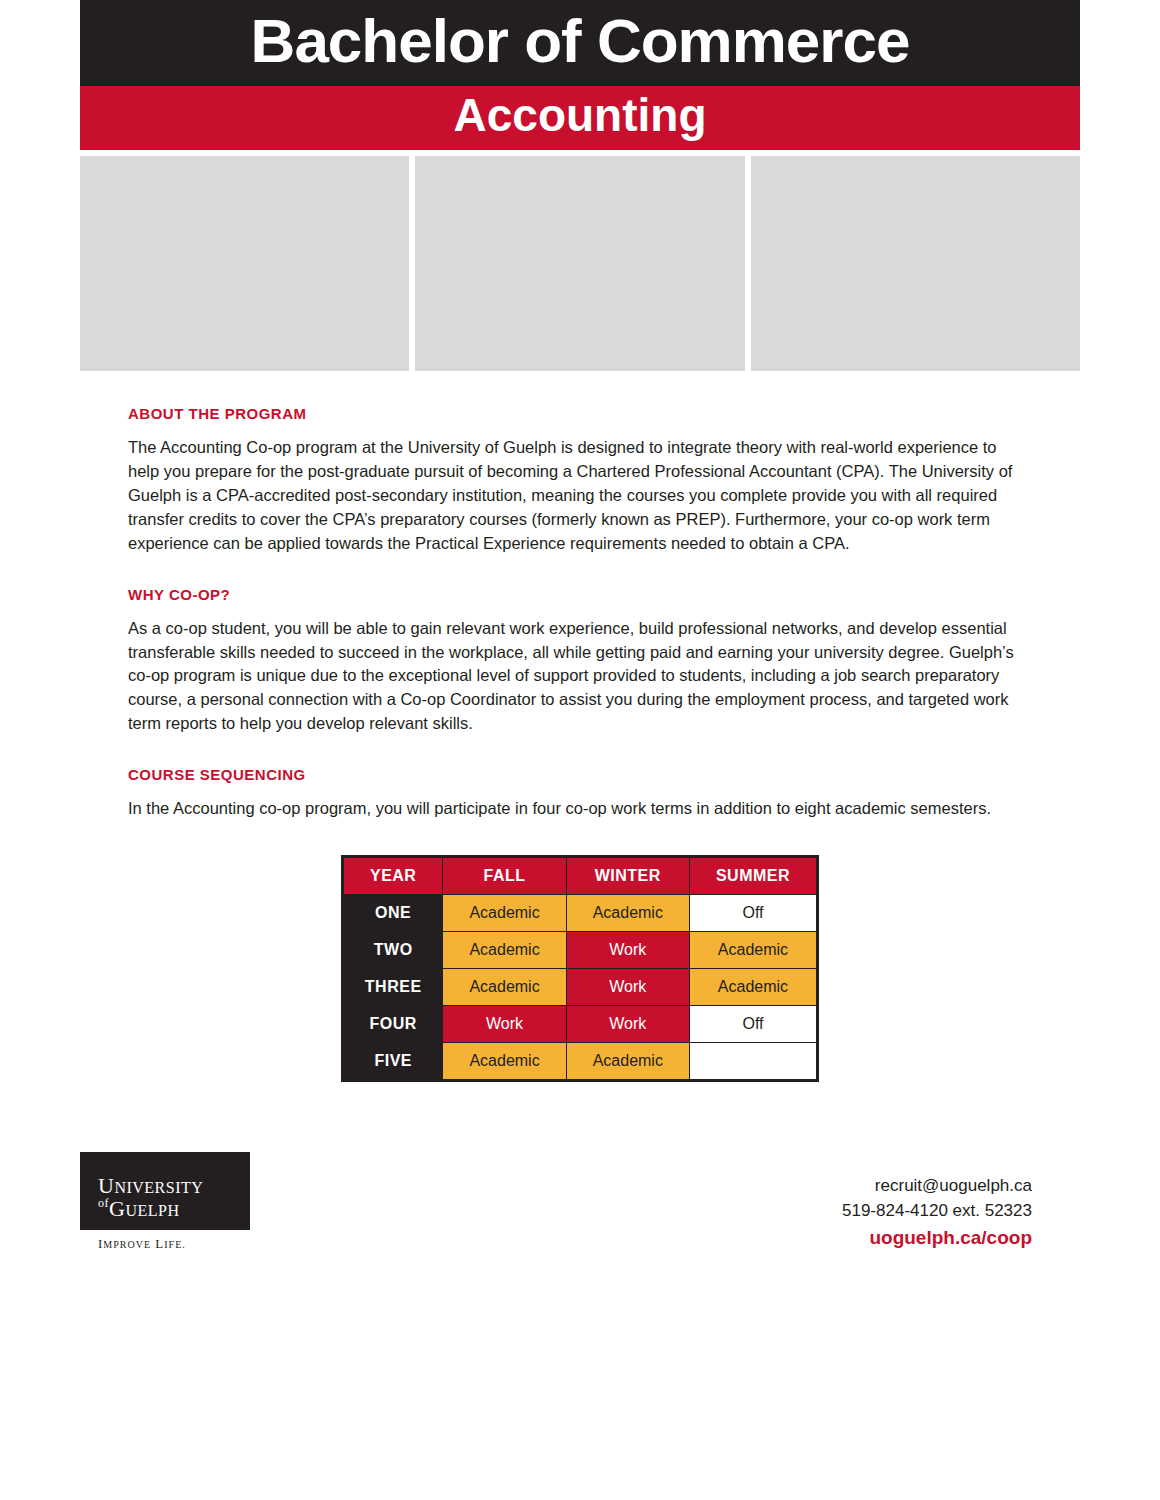Bachelor of Commerce
Accounting
About the Program
The Accounting Co-op program at the University of Guelph is designed to integrate theory with real-world experience to help you prepare for the post-graduate pursuit of becoming a Chartered Professional Accountant (CPA). The University of Guelph is a CPA-accredited post-secondary institution, meaning the courses you complete provide you with all required transfer credits to cover the CPA’s preparatory courses (formerly known as PREP). Furthermore, your co-op work term experience can be applied towards the Practical Experience requirements needed to obtain a CPA.
Why Co-op?
As a co-op student, you will be able to gain relevant work experience, build professional networks, and develop essential transferable skills needed to succeed in the workplace, all while getting paid and earning your university degree. Guelph’s co-op program is unique due to the exceptional level of support provided to students, including a job search preparatory course, a personal connection with a Co-op Coordinator to assist you during the employment process, and targeted work term reports to help you develop relevant skills.
Course Sequencing
In the Accounting co-op program, you will participate in four co-op work terms in addition to eight academic semesters.
| YEAR | FALL | WINTER | SUMMER |
| --- | --- | --- | --- |
| ONE | Academic | Academic | Off |
| TWO | Academic | Work | Academic |
| THREE | Academic | Work | Academic |
| FOUR | Work | Work | Off |
| FIVE | Academic | Academic | |
UNIVERSITY
of GUELPH
IMPROVE LIFE.
recruit@uoguelph.ca
519-824-4120 ext. 52323
uoguelph.ca/coop